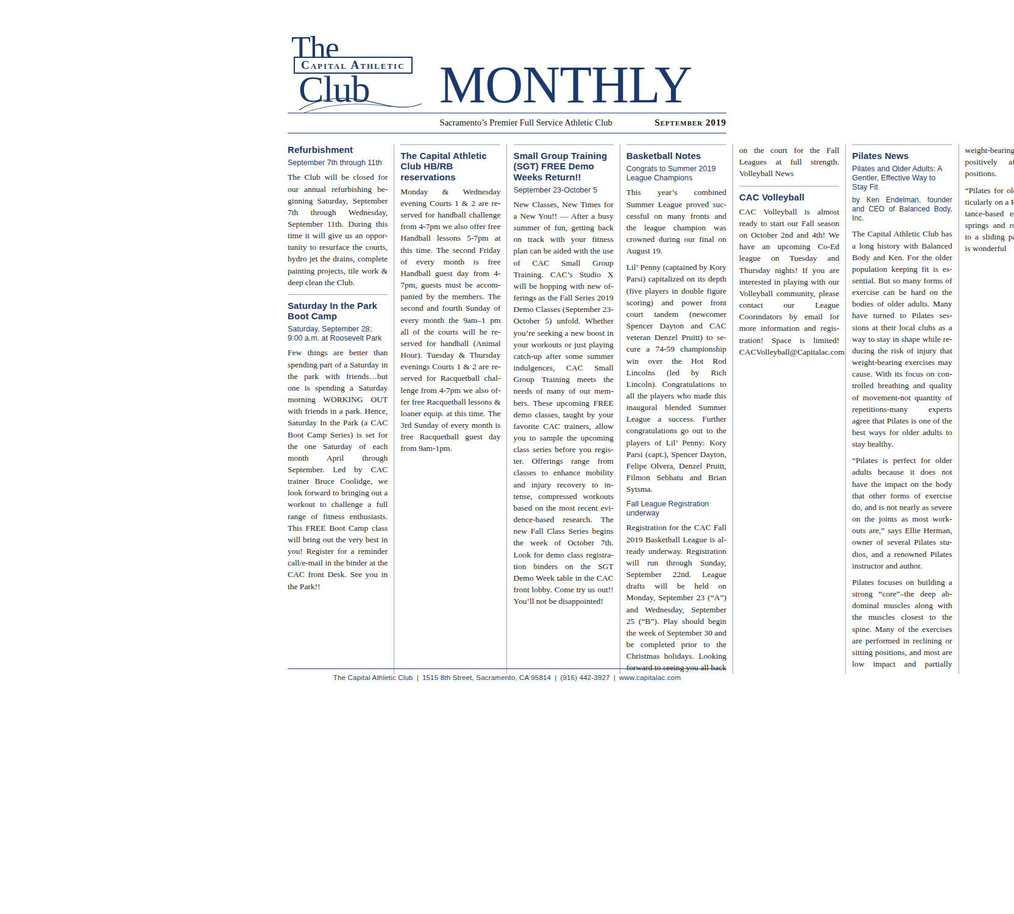The Capital Athletic Club
MONTHLY
Sacramento’s Premier Full Service Athletic Club
September 2019
Refurbishment
September 7th through 11th
The Club will be closed for our annual refurbishing beginning Saturday, September 7th through Wednesday, September 11th. During this time it will give us an opportunity to resurface the courts, hydro jet the drains, complete painting projects, tile work & deep clean the Club.
Saturday In the Park Boot Camp
Saturday, September 28; 9:00 a.m. at Roosevelt Park
Few things are better than spending part of a Saturday in the park with friends…but one is spending a Saturday morning WORKING OUT with friends in a park. Hence, Saturday In the Park (a CAC Boot Camp Series) is set for the one Saturday of each month April through September. Led by CAC trainer Bruce Coolidge, we look forward to bringing out a workout to challenge a full range of fitness enthusiasts. This FREE Boot Camp class will bring out the very best in you! Register for a reminder call/e-mail in the binder at the CAC front Desk. See you in the Park!!
The Capital Athletic Club HB/RB reservations
Monday & Wednesday evening Courts 1 & 2 are reserved for handball challenge from 4-7pm we also offer free Handball lessons 5-7pm at this time. The second Friday of every month is free Handball guest day from 4-7pm, guests must be accompanied by the members. The second and fourth Sunday of every month the 9am–1 pm all of the courts will be reserved for handball (Animal Hour). Tuesday & Thursday evenings Courts 1 & 2 are reserved for Racquetball challenge from 4-7pm we also offer free Racquetball lessons & loaner equip. at this time. The 3rd Sunday of every month is free Racquetball guest day from 9am-1pm.
Small Group Training (SGT) FREE Demo Weeks Return!!
September 23-October 5
New Classes, New Times for a New You!! — After a busy summer of fun, getting back on track with your fitness plan can be aided with the use of CAC Small Group Training. CAC’s Studio X will be hopping with new offerings as the Fall Series 2019 Demo Classes (September 23-October 5) unfold. Whether you’re seeking a new boost in your workouts or just playing catch-up after some summer indulgences, CAC Small Group Training meets the needs of many of our members. These upcoming FREE demo classes, taught by your favorite CAC trainers, allow you to sample the upcoming class series before you register. Offerings range from classes to enhance mobility and injury recovery to intense, compressed workouts based on the most recent evidence-based research. The new Fall Class Series begins the week of October 7th. Look for demo class registration binders on the SGT Demo Week table in the CAC front lobby. Come try us out!! You’ll not be disappointed!
Basketball Notes
Congrats to Summer 2019 League Champions
This year’s combined Summer League proved successful on many fronts and the league champion was crowned during our final on August 19.
Lil’ Penny (captained by Kory Parsi) capitalized on its depth (five players in double figure scoring) and power front court tandem (newcomer Spencer Dayton and CAC veteran Denzel Pruitt) to secure a 74-59 championship win over the Hot Rod Lincolns (led by Rich Lincoln). Congratulations to all the players who made this inaugural blended Summer League a success. Further congratulations go out to the players of Lil’ Penny: Kory Parsi (capt.), Spencer Dayton, Felipe Olvera, Denzel Pruitt, Filmon Sebhatu and Brian Sytsma.
Fall League Registration underway
Registration for the CAC Fall 2019 Basketball League is already underway. Registration will run through Sunday, September 22nd. League drafts will be held on Monday, September 23 (“A”) and Wednesday, September 25 (“B”). Play should begin the week of September 30 and be completed prior to the Christmas holidays. Looking forward to seeing you all back on the court for the Fall Leagues at full strength. Volleyball News
CAC Volleyball
CAC Volleyball is almost ready to start our Fall season on October 2nd and 4th! We have an upcoming Co-Ed league on Tuesday and Thursday nights! If you are interested in playing with our Volleyball community, please contact our League Coorindators by email for more information and registration! Space is limited! CACVolleyball@Capitalac.com
Pilates News
Pilates and Older Adults: A Gentler, Effective Way to Stay Fit
by Ken Endelman, founder and CEO of Balanced Body, Inc.
The Capital Athletic Club has a long history with Balanced Body and Ken. For the older population keeping fit is essential. But so many forms of exercise can be hard on the bodies of older adults. Many have turned to Pilates sessions at their local clubs as a way to stay in shape while reducing the risk of injury that weight-bearing exercises may cause. With its focus on controlled breathing and quality of movement-not quantity of repetitions-many experts agree that Pilates is one of the best ways for older adults to stay healthy.
“Pilates is perfect for older adults because it does not have the impact on the body that other forms of exercise do, and is not nearly as severe on the joints as most workouts are,” says Ellie Herman, owner of several Pilates studios, and a renowned Pilates instructor and author.
Pilates focuses on building a strong “core”–the deep abdominal muscles along with the muscles closest to the spine. Many of the exercises are performed in reclining or sitting positions, and most are low impact and partially weight-bearing. It also can positively affect postural positions.
“Pilates for older adults, particularly on a Reformer (resistance-based equipment with springs and ropes connected to a sliding padded carriage) is wonderful
The Capital Athletic Club|1515 8th Street, Sacramento, CA 95814|(916) 442-3927|www.capitalac.com